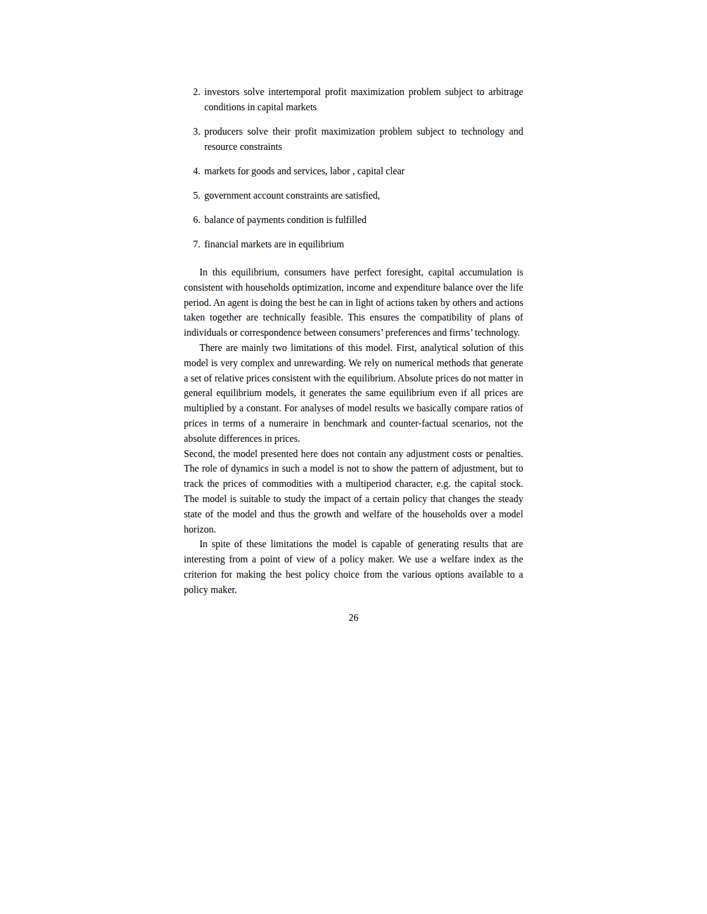2. investors solve intertemporal profit maximization problem subject to arbitrage conditions in capital markets
3. producers solve their profit maximization problem subject to technology and resource constraints
4. markets for goods and services, labor , capital clear
5. government account constraints are satisfied,
6. balance of payments condition is fulfilled
7. financial markets are in equilibrium
In this equilibrium, consumers have perfect foresight, capital accumulation is consistent with households optimization, income and expenditure balance over the life period. An agent is doing the best he can in light of actions taken by others and actions taken together are technically feasible. This ensures the compatibility of plans of individuals or correspondence between consumers’ preferences and firms’ technology.
There are mainly two limitations of this model. First, analytical solution of this model is very complex and unrewarding. We rely on numerical methods that generate a set of relative prices consistent with the equilibrium. Absolute prices do not matter in general equilibrium models, it generates the same equilibrium even if all prices are multiplied by a constant. For analyses of model results we basically compare ratios of prices in terms of a numeraire in benchmark and counter-factual scenarios, not the absolute differences in prices.
Second, the model presented here does not contain any adjustment costs or penalties. The role of dynamics in such a model is not to show the pattern of adjustment, but to track the prices of commodities with a multiperiod character, e.g. the capital stock. The model is suitable to study the impact of a certain policy that changes the steady state of the model and thus the growth and welfare of the households over a model horizon.
In spite of these limitations the model is capable of generating results that are interesting from a point of view of a policy maker. We use a welfare index as the criterion for making the best policy choice from the various options available to a policy maker.
26